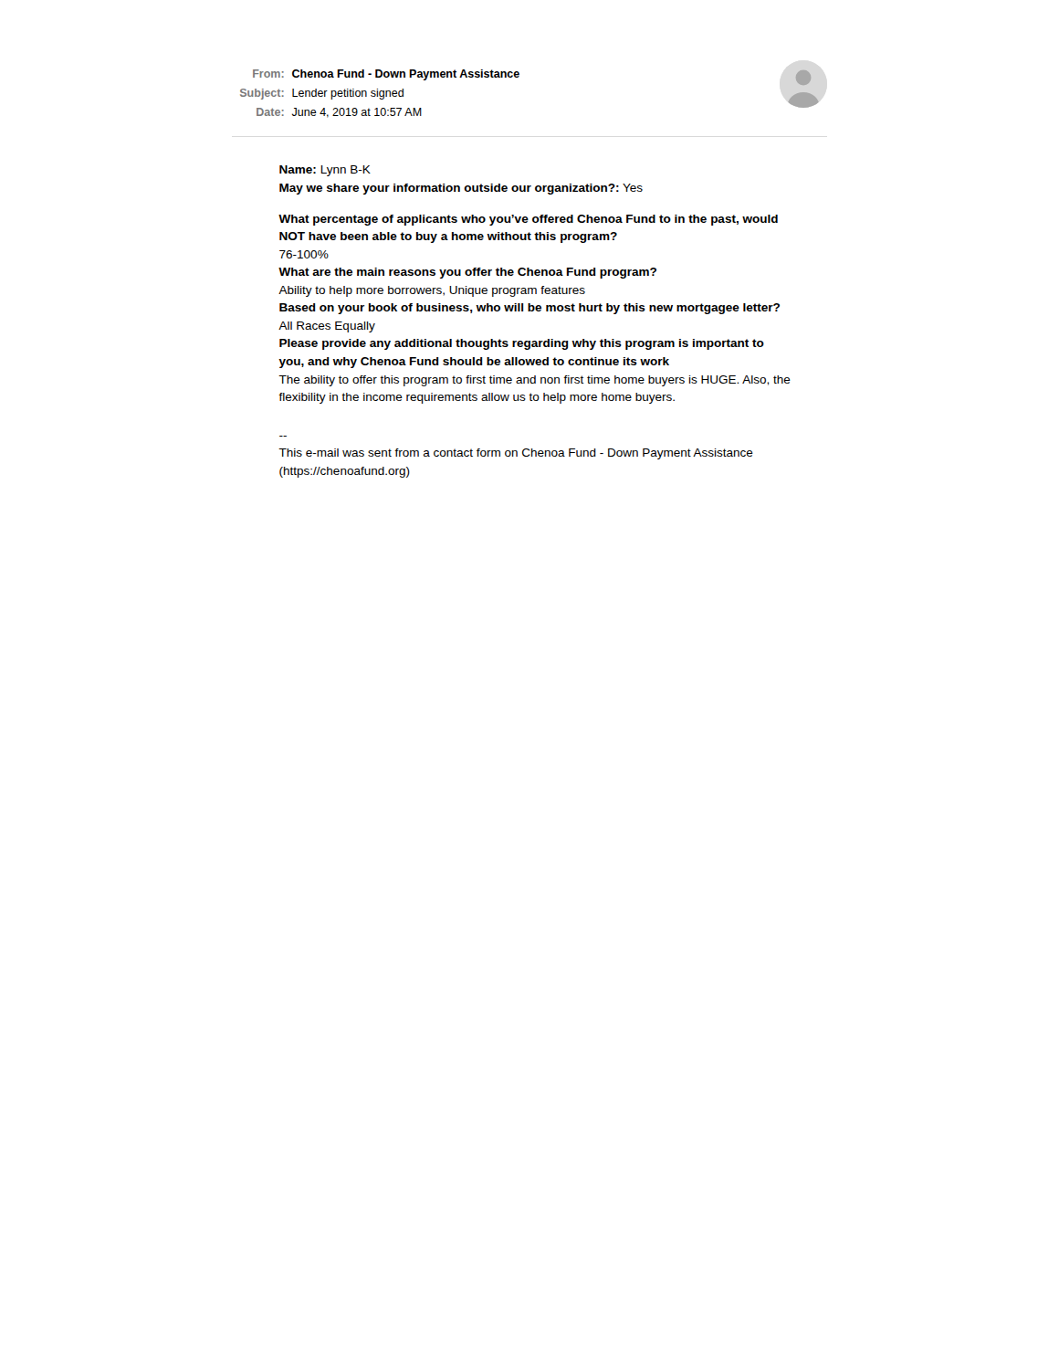From: Chenoa Fund - Down Payment Assistance
Subject: Lender petition signed
Date: June 4, 2019 at 10:57 AM
Name: Lynn B-K
May we share your information outside our organization?: Yes
What percentage of applicants who you’ve offered Chenoa Fund to in the past, would NOT have been able to buy a home without this program?
76-100%
What are the main reasons you offer the Chenoa Fund program?
Ability to help more borrowers, Unique program features
Based on your book of business, who will be most hurt by this new mortgagee letter?
All Races Equally
Please provide any additional thoughts regarding why this program is important to you, and why Chenoa Fund should be allowed to continue its work
The ability to offer this program to first time and non first time home buyers is HUGE. Also, the flexibility in the income requirements allow us to help more home buyers.
--
This e-mail was sent from a contact form on Chenoa Fund - Down Payment Assistance (https://chenoafund.org)